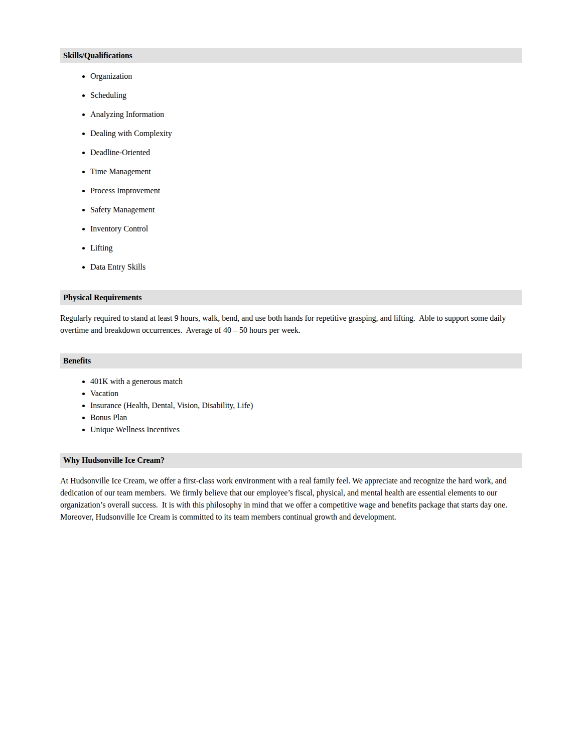Skills/Qualifications
Organization
Scheduling
Analyzing Information
Dealing with Complexity
Deadline-Oriented
Time Management
Process Improvement
Safety Management
Inventory Control
Lifting
Data Entry Skills
Physical Requirements
Regularly required to stand at least 9 hours, walk, bend, and use both hands for repetitive grasping, and lifting. Able to support some daily overtime and breakdown occurrences. Average of 40 – 50 hours per week.
Benefits
401K with a generous match
Vacation
Insurance (Health, Dental, Vision, Disability, Life)
Bonus Plan
Unique Wellness Incentives
Why Hudsonville Ice Cream?
At Hudsonville Ice Cream, we offer a first-class work environment with a real family feel. We appreciate and recognize the hard work, and dedication of our team members. We firmly believe that our employee’s fiscal, physical, and mental health are essential elements to our organization’s overall success. It is with this philosophy in mind that we offer a competitive wage and benefits package that starts day one. Moreover, Hudsonville Ice Cream is committed to its team members continual growth and development.